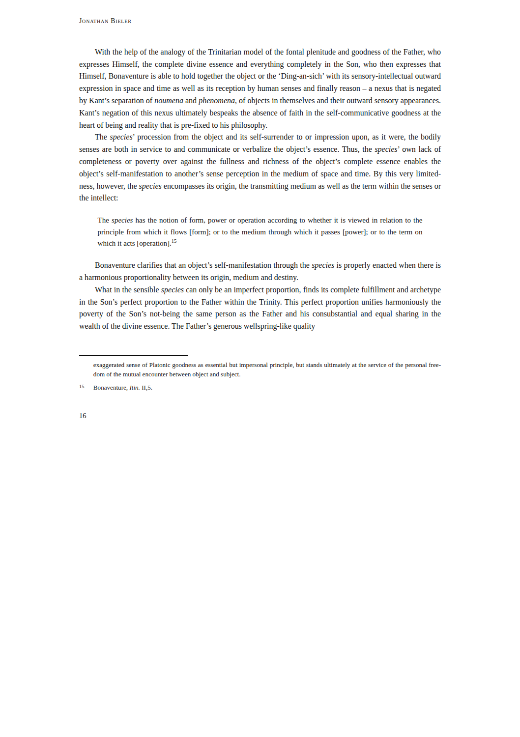Jonathan Bieler
With the help of the analogy of the Trinitarian model of the fontal plenitude and goodness of the Father, who expresses Himself, the complete divine essence and everything completely in the Son, who then expresses that Himself, Bonaventure is able to hold together the object or the ‘Ding-an-sich’ with its sensory-intellectual outward expression in space and time as well as its reception by human senses and finally reason – a nexus that is negated by Kant’s separation of noumena and phenomena, of objects in themselves and their outward sensory appearances. Kant’s negation of this nexus ultimately bespeaks the absence of faith in the self-communicative goodness at the heart of being and reality that is pre-fixed to his philosophy.
The species’ procession from the object and its self-surrender to or impression upon, as it were, the bodily senses are both in service to and communicate or verbalize the object’s essence. Thus, the species’ own lack of completeness or poverty over against the fullness and richness of the object’s complete essence enables the object’s self-manifestation to another’s sense perception in the medium of space and time. By this very limitedness, however, the species encompasses its origin, the transmitting medium as well as the term within the senses or the intellect:
The species has the notion of form, power or operation according to whether it is viewed in relation to the principle from which it flows [form]; or to the medium through which it passes [power]; or to the term on which it acts [operation].15
Bonaventure clarifies that an object’s self-manifestation through the species is properly enacted when there is a harmonious proportionality between its origin, medium and destiny.
What in the sensible species can only be an imperfect proportion, finds its complete fulfillment and archetype in the Son’s perfect proportion to the Father within the Trinity. This perfect proportion unifies harmoniously the poverty of the Son’s not-being the same person as the Father and his consubstantial and equal sharing in the wealth of the divine essence. The Father’s generous wellspring-like quality
exaggerated sense of Platonic goodness as essential but impersonal principle, but stands ultimately at the service of the personal freedom of the mutual encounter between object and subject.
15 Bonaventure, Itin. II,5.
16